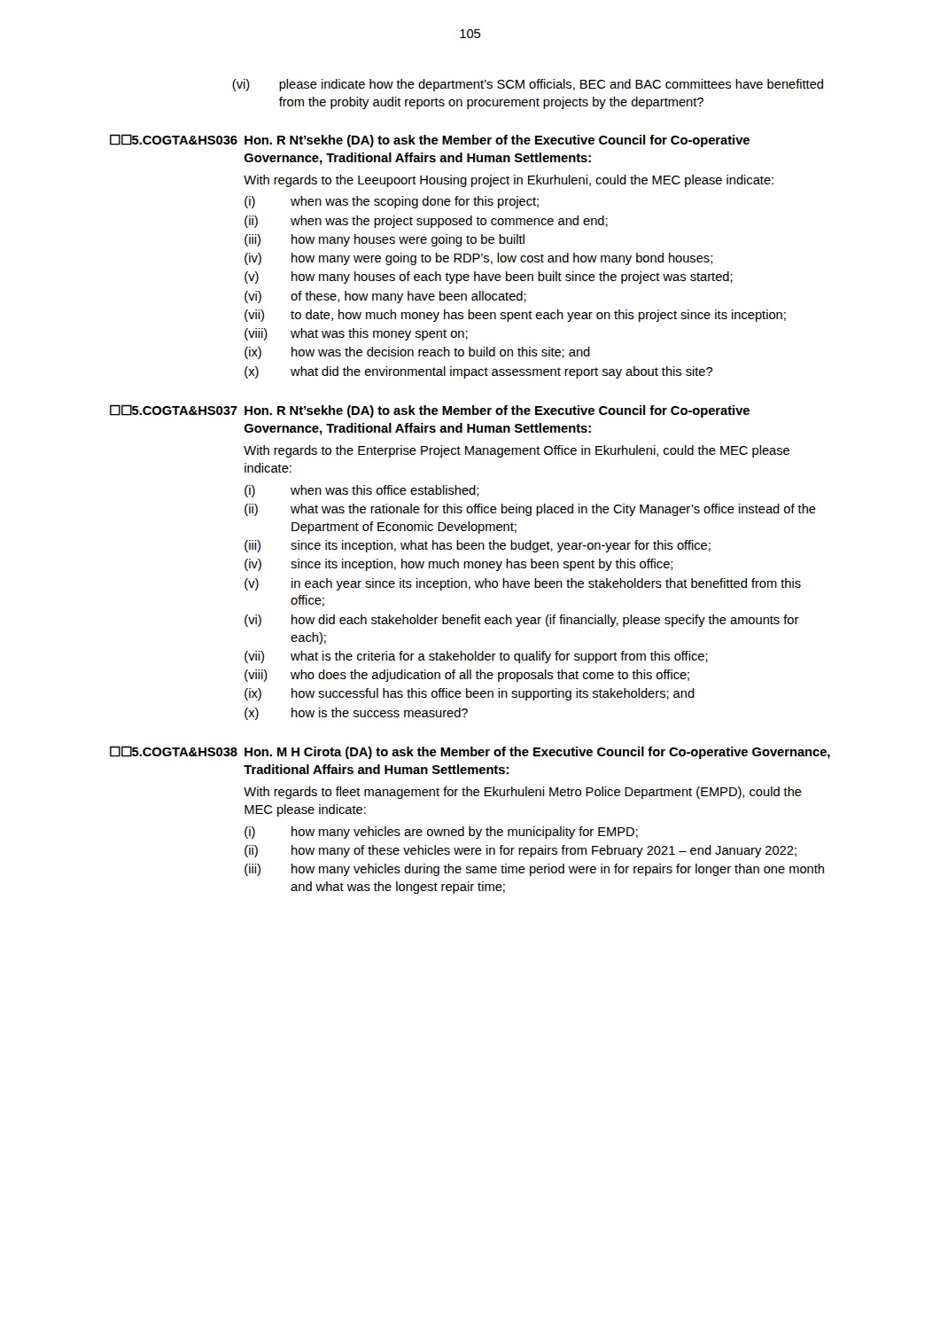105
(vi)
please indicate how the department’s SCM officials, BEC and BAC committees have benefitted from the probity audit reports on procurement projects by the department?
☐☐5.COGTA&HS036
Hon. R Nt’sekhe (DA) to ask the Member of the Executive Council for Co-operative Governance, Traditional Affairs and Human Settlements:
With regards to the Leeupoort Housing project in Ekurhuleni, could the MEC please indicate:
(i) when was the scoping done for this project;
(ii) when was the project supposed to commence and end;
(iii) how many houses were going to be builtl
(iv) how many were going to be RDP’s, low cost and how many bond houses;
(v) how many houses of each type have been built since the project was started;
(vi) of these, how many have been allocated;
(vii) to date, how much money has been spent each year on this project since its inception;
(viii) what was this money spent on;
(ix) how was the decision reach to build on this site; and
(x) what did the environmental impact assessment report say about this site?
☐☐5.COGTA&HS037
Hon. R Nt’sekhe (DA) to ask the Member of the Executive Council for Co-operative Governance, Traditional Affairs and Human Settlements:
With regards to the Enterprise Project Management Office in Ekurhuleni, could the MEC please indicate:
(i) when was this office established;
(ii) what was the rationale for this office being placed in the City Manager’s office instead of the Department of Economic Development;
(iii) since its inception, what has been the budget, year-on-year for this office;
(iv) since its inception, how much money has been spent by this office;
(v) in each year since its inception, who have been the stakeholders that benefitted from this office;
(vi) how did each stakeholder benefit each year (if financially, please specify the amounts for each);
(vii) what is the criteria for a stakeholder to qualify for support from this office;
(viii) who does the adjudication of all the proposals that come to this office;
(ix) how successful has this office been in supporting its stakeholders; and
(x) how is the success measured?
☐☐5.COGTA&HS038
Hon. M H Cirota (DA) to ask the Member of the Executive Council for Co-operative Governance, Traditional Affairs and Human Settlements:
With regards to fleet management for the Ekurhuleni Metro Police Department (EMPD), could the MEC please indicate:
(i) how many vehicles are owned by the municipality for EMPD;
(ii) how many of these vehicles were in for repairs from February 2021 – end January 2022;
(iii) how many vehicles during the same time period were in for repairs for longer than one month and what was the longest repair time;